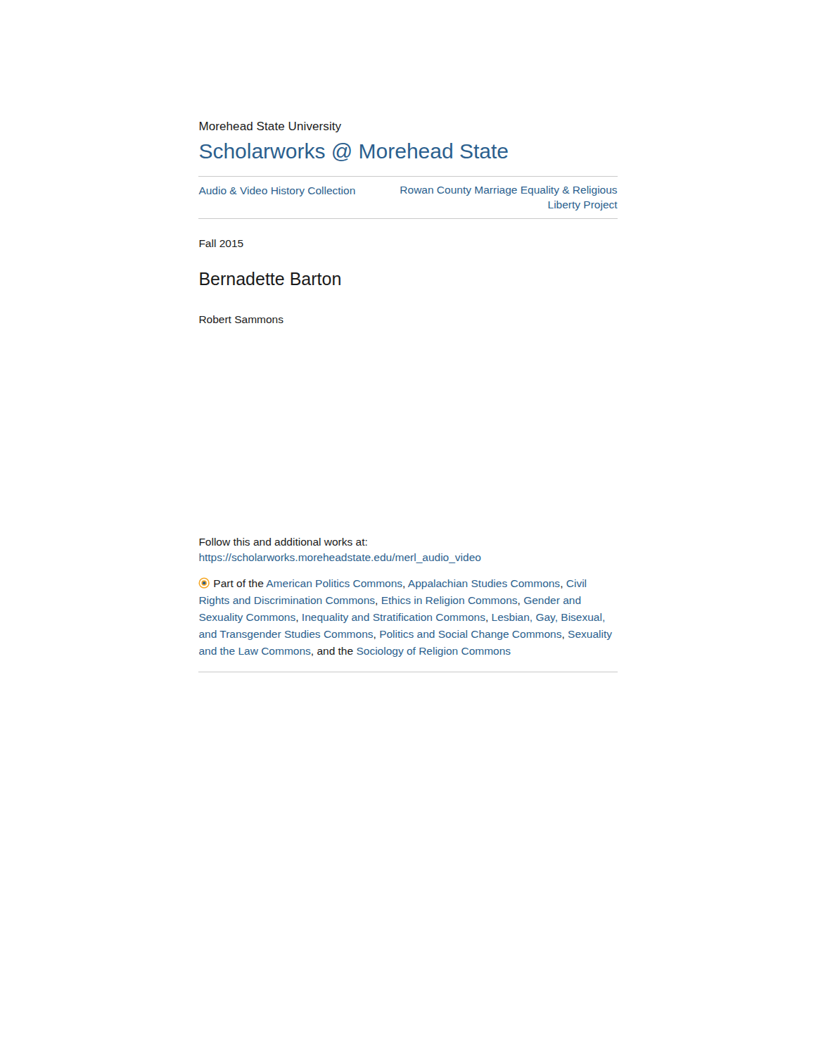Morehead State University
Scholarworks @ Morehead State
Audio & Video History Collection
Rowan County Marriage Equality & Religious Liberty Project
Fall 2015
Bernadette Barton
Robert Sammons
Follow this and additional works at: https://scholarworks.moreheadstate.edu/merl_audio_video
Part of the American Politics Commons, Appalachian Studies Commons, Civil Rights and Discrimination Commons, Ethics in Religion Commons, Gender and Sexuality Commons, Inequality and Stratification Commons, Lesbian, Gay, Bisexual, and Transgender Studies Commons, Politics and Social Change Commons, Sexuality and the Law Commons, and the Sociology of Religion Commons